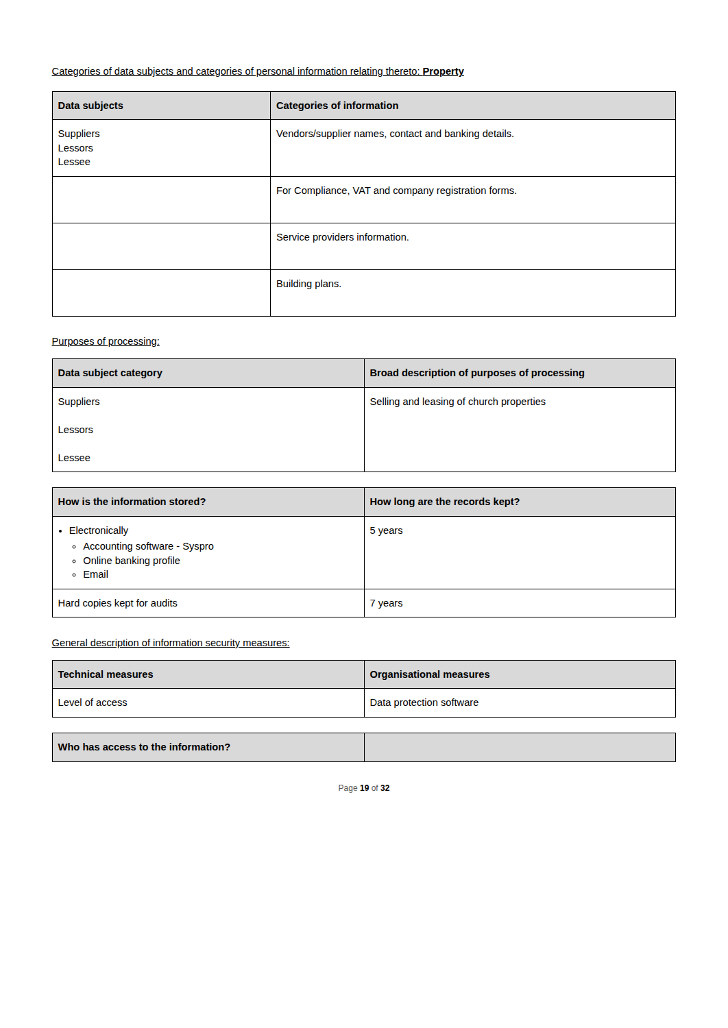Categories of data subjects and categories of personal information relating thereto: Property
| Data subjects | Categories of information |
| --- | --- |
| Suppliers Lessors Lessee | Vendors/supplier names, contact and banking details. |
| | For Compliance, VAT and company registration forms. |
| | Service providers information. |
| | Building plans. |
Purposes of processing:
| Data subject category | Broad description of purposes of processing |
| --- | --- |
| Suppliers Lessors Lessee | Selling and leasing of church properties |
| How is the information stored? | How long are the records kept? |
| --- | --- |
| Electronically Accounting software - Syspro Online banking profile Email | 5 years |
| Hard copies kept for audits | 7 years |
General description of information security measures:
| Technical measures | Organisational measures |
| --- | --- |
| Level of access | Data protection software |
| Who has access to the information? | |
| --- | --- |
Page 19 of 32